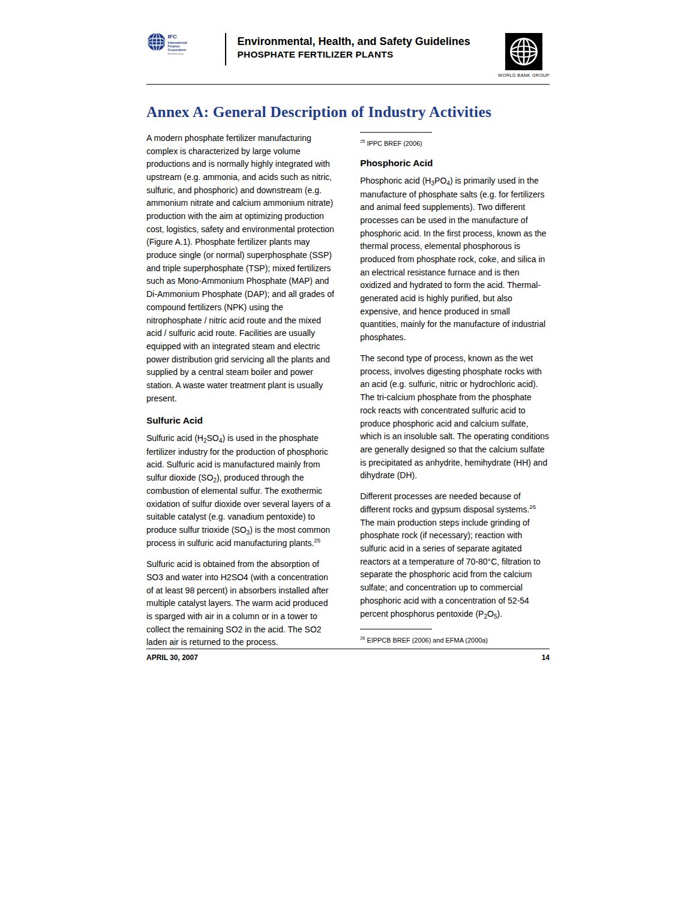IFC International Finance Corporation World Bank Group
Environmental, Health, and Safety Guidelines
PHOSPHATE FERTILIZER PLANTS
WORLD BANK GROUP
Annex A: General Description of Industry Activities
A modern phosphate fertilizer manufacturing complex is characterized by large volume productions and is normally highly integrated with upstream (e.g. ammonia, and acids such as nitric, sulfuric, and phosphoric) and downstream (e.g. ammonium nitrate and calcium ammonium nitrate) production with the aim at optimizing production cost, logistics, safety and environmental protection (Figure A.1). Phosphate fertilizer plants may produce single (or normal) superphosphate (SSP) and triple superphosphate (TSP); mixed fertilizers such as Mono-Ammonium Phosphate (MAP) and Di-Ammonium Phosphate (DAP); and all grades of compound fertilizers (NPK) using the nitrophosphate / nitric acid route and the mixed acid / sulfuric acid route. Facilities are usually equipped with an integrated steam and electric power distribution grid servicing all the plants and supplied by a central steam boiler and power station. A waste water treatment plant is usually present.
Sulfuric Acid
Sulfuric acid (H2SO4) is used in the phosphate fertilizer industry for the production of phosphoric acid. Sulfuric acid is manufactured mainly from sulfur dioxide (SO2), produced through the combustion of elemental sulfur. The exothermic oxidation of sulfur dioxide over several layers of a suitable catalyst (e.g. vanadium pentoxide) to produce sulfur trioxide (SO3) is the most common process in sulfuric acid manufacturing plants.25
Sulfuric acid is obtained from the absorption of SO3 and water into H2SO4 (with a concentration of at least 98 percent) in absorbers installed after multiple catalyst layers. The warm acid produced is sparged with air in a column or in a tower to collect the remaining SO2 in the acid. The SO2 laden air is returned to the process.
25 IPPC BREF (2006)
Phosphoric Acid
Phosphoric acid (H3PO4) is primarily used in the manufacture of phosphate salts (e.g. for fertilizers and animal feed supplements). Two different processes can be used in the manufacture of phosphoric acid. In the first process, known as the thermal process, elemental phosphorous is produced from phosphate rock, coke, and silica in an electrical resistance furnace and is then oxidized and hydrated to form the acid. Thermal-generated acid is highly purified, but also expensive, and hence produced in small quantities, mainly for the manufacture of industrial phosphates.
The second type of process, known as the wet process, involves digesting phosphate rocks with an acid (e.g. sulfuric, nitric or hydrochloric acid). The tri-calcium phosphate from the phosphate rock reacts with concentrated sulfuric acid to produce phosphoric acid and calcium sulfate, which is an insoluble salt. The operating conditions are generally designed so that the calcium sulfate is precipitated as anhydrite, hemihydrate (HH) and dihydrate (DH).
Different processes are needed because of different rocks and gypsum disposal systems.26 The main production steps include grinding of phosphate rock (if necessary); reaction with sulfuric acid in a series of separate agitated reactors at a temperature of 70-80°C, filtration to separate the phosphoric acid from the calcium sulfate; and concentration up to commercial phosphoric acid with a concentration of 52-54 percent phosphorus pentoxide (P2O5).
26 EIPPCB BREF (2006) and EFMA (2000a)
APRIL 30, 2007 14